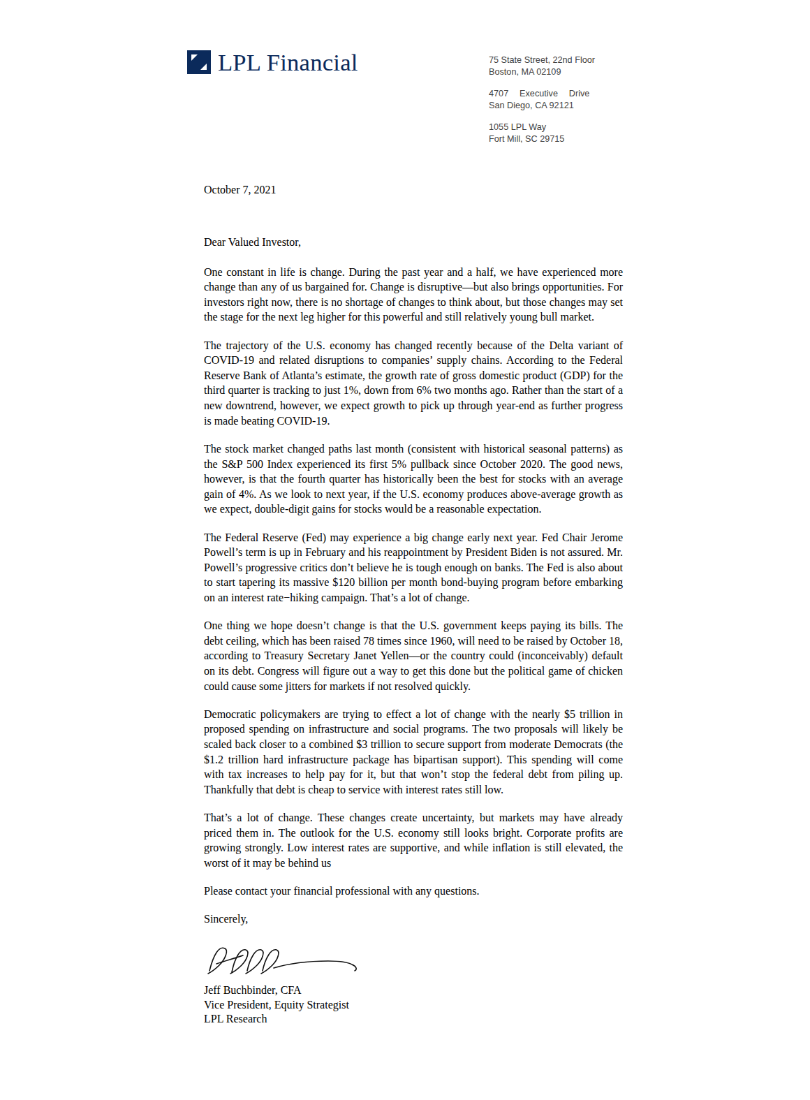LPL Financial
75 State Street, 22nd Floor
Boston, MA 02109
4707 Executive Drive
San Diego, CA 92121
1055 LPL Way
Fort Mill, SC 29715
October 7, 2021
Dear Valued Investor,
One constant in life is change. During the past year and a half, we have experienced more change than any of us bargained for. Change is disruptive—but also brings opportunities. For investors right now, there is no shortage of changes to think about, but those changes may set the stage for the next leg higher for this powerful and still relatively young bull market.
The trajectory of the U.S. economy has changed recently because of the Delta variant of COVID-19 and related disruptions to companies’ supply chains. According to the Federal Reserve Bank of Atlanta’s estimate, the growth rate of gross domestic product (GDP) for the third quarter is tracking to just 1%, down from 6% two months ago. Rather than the start of a new downtrend, however, we expect growth to pick up through year-end as further progress is made beating COVID-19.
The stock market changed paths last month (consistent with historical seasonal patterns) as the S&P 500 Index experienced its first 5% pullback since October 2020. The good news, however, is that the fourth quarter has historically been the best for stocks with an average gain of 4%. As we look to next year, if the U.S. economy produces above-average growth as we expect, double-digit gains for stocks would be a reasonable expectation.
The Federal Reserve (Fed) may experience a big change early next year. Fed Chair Jerome Powell’s term is up in February and his reappointment by President Biden is not assured. Mr. Powell’s progressive critics don’t believe he is tough enough on banks. The Fed is also about to start tapering its massive $120 billion per month bond-buying program before embarking on an interest rate−hiking campaign. That’s a lot of change.
One thing we hope doesn’t change is that the U.S. government keeps paying its bills. The debt ceiling, which has been raised 78 times since 1960, will need to be raised by October 18, according to Treasury Secretary Janet Yellen—or the country could (inconceivably) default on its debt. Congress will figure out a way to get this done but the political game of chicken could cause some jitters for markets if not resolved quickly.
Democratic policymakers are trying to effect a lot of change with the nearly $5 trillion in proposed spending on infrastructure and social programs. The two proposals will likely be scaled back closer to a combined $3 trillion to secure support from moderate Democrats (the $1.2 trillion hard infrastructure package has bipartisan support). This spending will come with tax increases to help pay for it, but that won’t stop the federal debt from piling up. Thankfully that debt is cheap to service with interest rates still low.
That’s a lot of change. These changes create uncertainty, but markets may have already priced them in. The outlook for the U.S. economy still looks bright. Corporate profits are growing strongly. Low interest rates are supportive, and while inflation is still elevated, the worst of it may be behind us
Please contact your financial professional with any questions.
Sincerely,
Jeff Buchbinder, CFA Vice President, Equity Strategist LPL Research